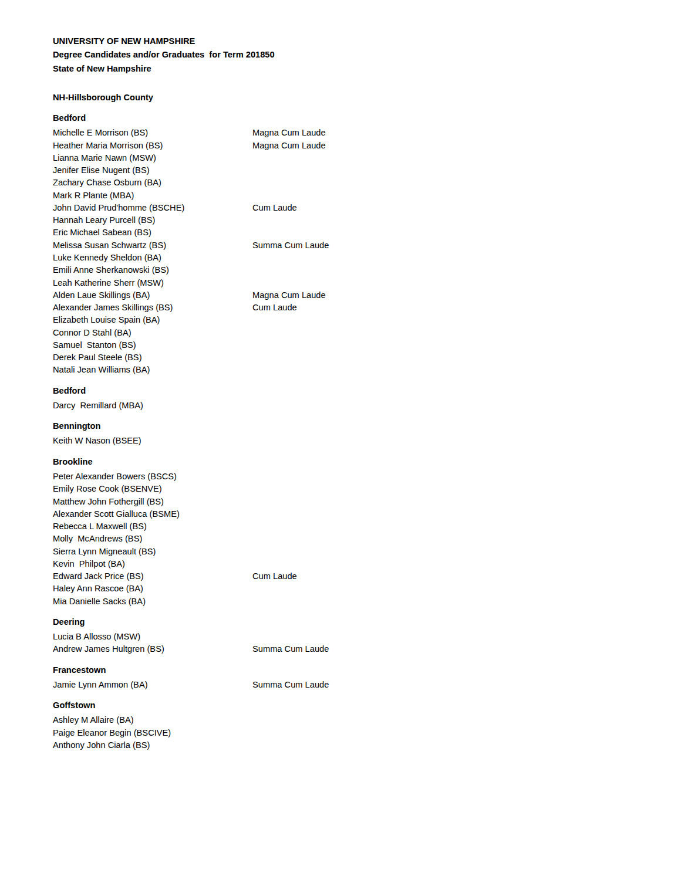UNIVERSITY OF NEW HAMPSHIRE
Degree Candidates and/or Graduates for Term 201850
State of New Hampshire
NH-Hillsborough County
Bedford
| Michelle E Morrison (BS) | Magna Cum Laude |
| Heather Maria Morrison (BS) | Magna Cum Laude |
| Lianna Marie Nawn (MSW) | |
| Jenifer Elise Nugent (BS) | |
| Zachary Chase Osburn (BA) | |
| Mark R Plante (MBA) | |
| John David Prud'homme (BSCHE) | Cum Laude |
| Hannah Leary Purcell (BS) | |
| Eric Michael Sabean (BS) | |
| Melissa Susan Schwartz (BS) | Summa Cum Laude |
| Luke Kennedy Sheldon (BA) | |
| Emili Anne Sherkanowski (BS) | |
| Leah Katherine Sherr (MSW) | |
| Alden Laue Skillings (BA) | Magna Cum Laude |
| Alexander James Skillings (BS) | Cum Laude |
| Elizabeth Louise Spain (BA) | |
| Connor D Stahl (BA) | |
| Samuel Stanton (BS) | |
| Derek Paul Steele (BS) | |
| Natali Jean Williams (BA) | |
Bedford
| Darcy Remillard (MBA) | |
Bennington
| Keith W Nason (BSEE) | |
Brookline
| Peter Alexander Bowers (BSCS) | |
| Emily Rose Cook (BSENVE) | |
| Matthew John Fothergill (BS) | |
| Alexander Scott Gialluca (BSME) | |
| Rebecca L Maxwell (BS) | |
| Molly McAndrews (BS) | |
| Sierra Lynn Migneault (BS) | |
| Kevin Philpot (BA) | |
| Edward Jack Price (BS) | Cum Laude |
| Haley Ann Rascoe (BA) | |
| Mia Danielle Sacks (BA) | |
Deering
| Lucia B Allosso (MSW) | |
| Andrew James Hultgren (BS) | Summa Cum Laude |
Francestown
| Jamie Lynn Ammon (BA) | Summa Cum Laude |
Goffstown
| Ashley M Allaire (BA) | |
| Paige Eleanor Begin (BSCIVE) | |
| Anthony John Ciarla (BS) | |